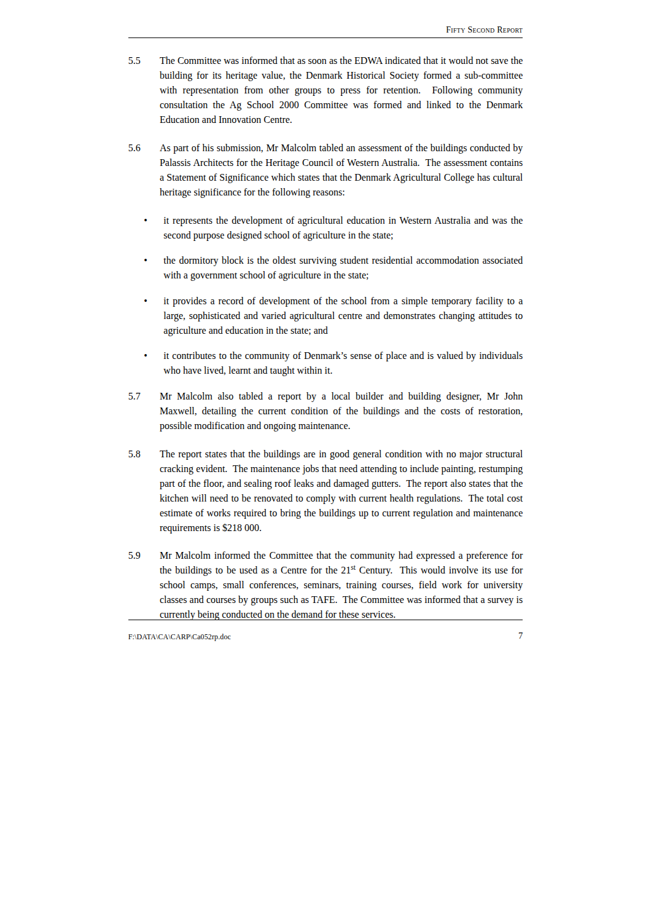Fifty Second Report
5.5
The Committee was informed that as soon as the EDWA indicated that it would not save the building for its heritage value, the Denmark Historical Society formed a sub-committee with representation from other groups to press for retention. Following community consultation the Ag School 2000 Committee was formed and linked to the Denmark Education and Innovation Centre.
5.6
As part of his submission, Mr Malcolm tabled an assessment of the buildings conducted by Palassis Architects for the Heritage Council of Western Australia. The assessment contains a Statement of Significance which states that the Denmark Agricultural College has cultural heritage significance for the following reasons:
• it represents the development of agricultural education in Western Australia and was the second purpose designed school of agriculture in the state;
• the dormitory block is the oldest surviving student residential accommodation associated with a government school of agriculture in the state;
• it provides a record of development of the school from a simple temporary facility to a large, sophisticated and varied agricultural centre and demonstrates changing attitudes to agriculture and education in the state; and
• it contributes to the community of Denmark’s sense of place and is valued by individuals who have lived, learnt and taught within it.
5.7
Mr Malcolm also tabled a report by a local builder and building designer, Mr John Maxwell, detailing the current condition of the buildings and the costs of restoration, possible modification and ongoing maintenance.
5.8
The report states that the buildings are in good general condition with no major structural cracking evident. The maintenance jobs that need attending to include painting, restumping part of the floor, and sealing roof leaks and damaged gutters. The report also states that the kitchen will need to be renovated to comply with current health regulations. The total cost estimate of works required to bring the buildings up to current regulation and maintenance requirements is $218 000.
5.9
Mr Malcolm informed the Committee that the community had expressed a preference for the buildings to be used as a Centre for the 21st Century. This would involve its use for school camps, small conferences, seminars, training courses, field work for university classes and courses by groups such as TAFE. The Committee was informed that a survey is currently being conducted on the demand for these services.
F:\DATA\CA\CARP\Ca052rp.doc 7